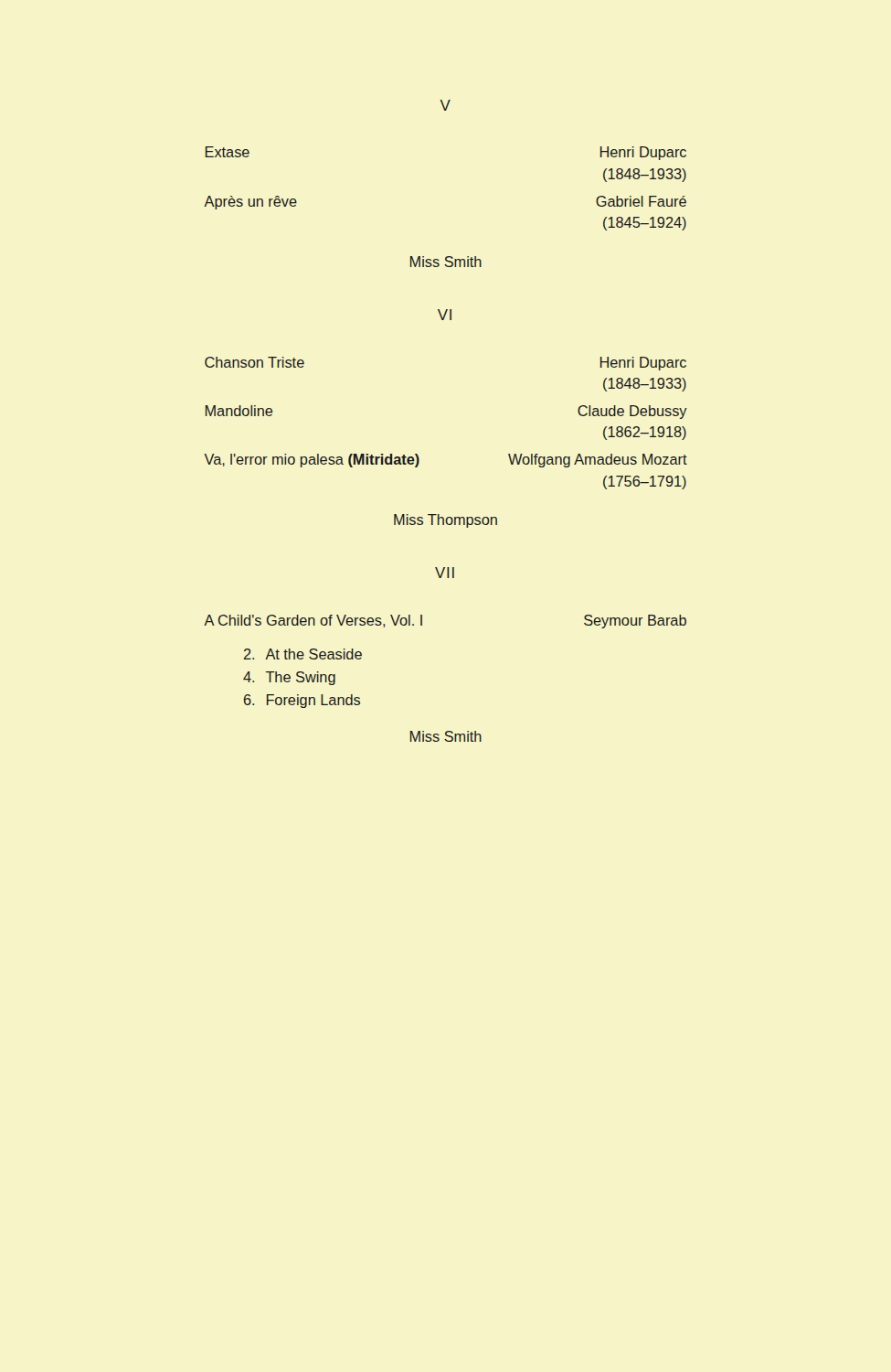V
| Extase | Henri Duparc (1848–1933) |
| Après un rêve | Gabriel Fauré (1845–1924) |
Miss Smith
VI
| Chanson Triste | Henri Duparc (1848–1933) |
| Mandoline | Claude Debussy (1862–1918) |
| Va, l'error mio palesa (Mitridate) | Wolfgang Amadeus Mozart (1756–1791) |
Miss Thompson
VII
| A Child's Garden of Verses, Vol. I | Seymour Barab |
2. At the Seaside
4. The Swing
6. Foreign Lands
Miss Smith